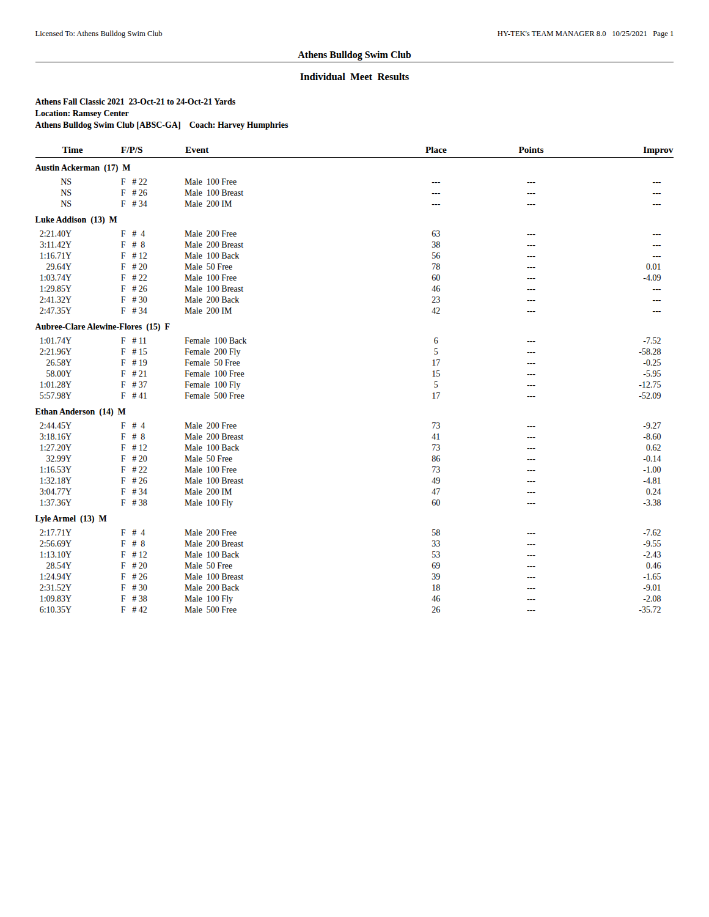Licensed To: Athens Bulldog Swim Club
HY-TEK's TEAM MANAGER 8.0 10/25/2021 Page 1
Athens Bulldog Swim Club
Individual Meet Results
Athens Fall Classic 2021 23-Oct-21 to 24-Oct-21 Yards
Location: Ramsey Center
Athens Bulldog Swim Club [ABSC-GA] Coach: Harvey Humphries
| Time | F/P/S | Event | Place | Points | Improv |
| --- | --- | --- | --- | --- | --- |
| Austin Ackerman (17) M |
| NS | F # 22 | Male 100 Free | --- | --- | --- |
| NS | F # 26 | Male 100 Breast | --- | --- | --- |
| NS | F # 34 | Male 200 IM | --- | --- | --- |
| Luke Addison (13) M |
| 2:21.40Y | F # 4 | Male 200 Free | 63 | --- | --- |
| 3:11.42Y | F # 8 | Male 200 Breast | 38 | --- | --- |
| 1:16.71Y | F # 12 | Male 100 Back | 56 | --- | --- |
| 29.64Y | F # 20 | Male 50 Free | 78 | --- | 0.01 |
| 1:03.74Y | F # 22 | Male 100 Free | 60 | --- | -4.09 |
| 1:29.85Y | F # 26 | Male 100 Breast | 46 | --- | --- |
| 2:41.32Y | F # 30 | Male 200 Back | 23 | --- | --- |
| 2:47.35Y | F # 34 | Male 200 IM | 42 | --- | --- |
| Aubree-Clare Alewine-Flores (15) F |
| 1:01.74Y | F # 11 | Female 100 Back | 6 | --- | -7.52 |
| 2:21.96Y | F # 15 | Female 200 Fly | 5 | --- | -58.28 |
| 26.58Y | F # 19 | Female 50 Free | 17 | --- | -0.25 |
| 58.00Y | F # 21 | Female 100 Free | 15 | --- | -5.95 |
| 1:01.28Y | F # 37 | Female 100 Fly | 5 | --- | -12.75 |
| 5:57.98Y | F # 41 | Female 500 Free | 17 | --- | -52.09 |
| Ethan Anderson (14) M |
| 2:44.45Y | F # 4 | Male 200 Free | 73 | --- | -9.27 |
| 3:18.16Y | F # 8 | Male 200 Breast | 41 | --- | -8.60 |
| 1:27.20Y | F # 12 | Male 100 Back | 73 | --- | 0.62 |
| 32.99Y | F # 20 | Male 50 Free | 86 | --- | -0.14 |
| 1:16.53Y | F # 22 | Male 100 Free | 73 | --- | -1.00 |
| 1:32.18Y | F # 26 | Male 100 Breast | 49 | --- | -4.81 |
| 3:04.77Y | F # 34 | Male 200 IM | 47 | --- | 0.24 |
| 1:37.36Y | F # 38 | Male 100 Fly | 60 | --- | -3.38 |
| Lyle Armel (13) M |
| 2:17.71Y | F # 4 | Male 200 Free | 58 | --- | -7.62 |
| 2:56.69Y | F # 8 | Male 200 Breast | 33 | --- | -9.55 |
| 1:13.10Y | F # 12 | Male 100 Back | 53 | --- | -2.43 |
| 28.54Y | F # 20 | Male 50 Free | 69 | --- | 0.46 |
| 1:24.94Y | F # 26 | Male 100 Breast | 39 | --- | -1.65 |
| 2:31.52Y | F # 30 | Male 200 Back | 18 | --- | -9.01 |
| 1:09.83Y | F # 38 | Male 100 Fly | 46 | --- | -2.08 |
| 6:10.35Y | F # 42 | Male 500 Free | 26 | --- | -35.72 |